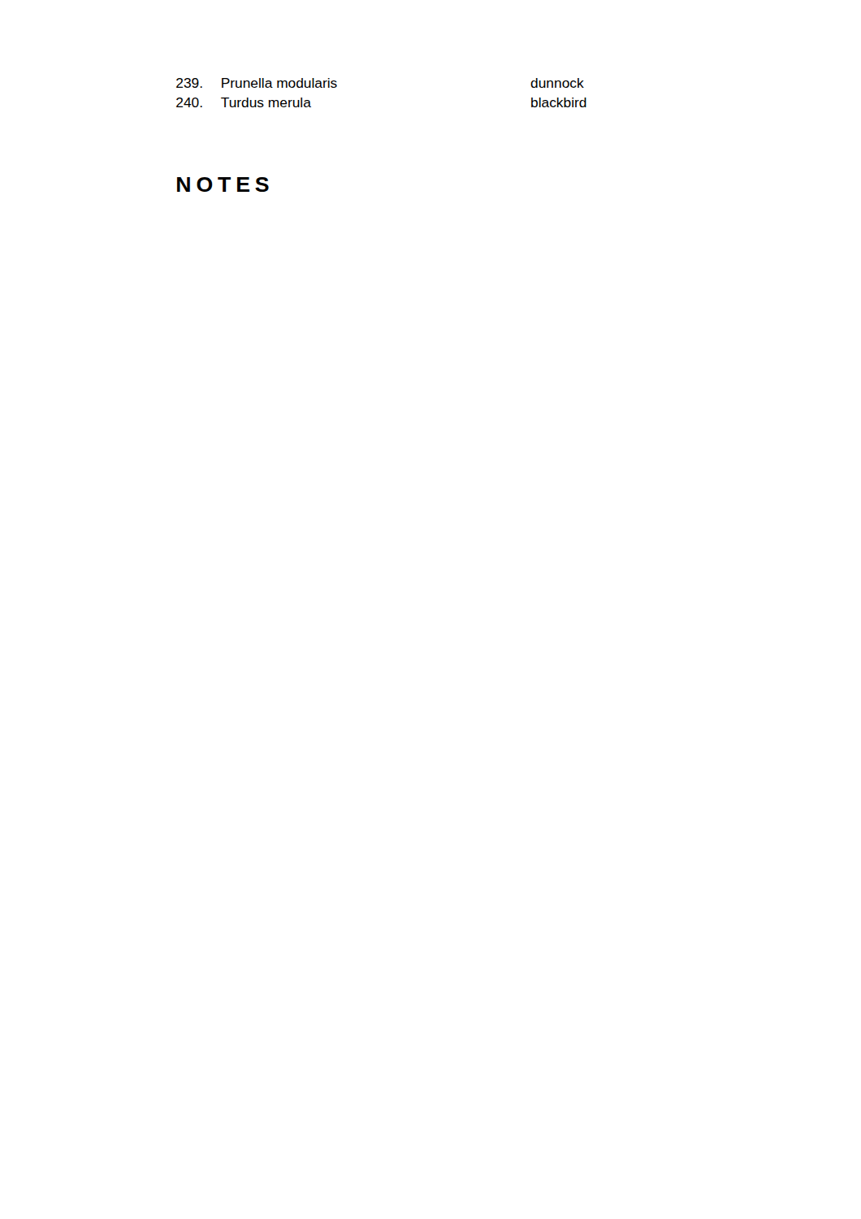| 239. | Prunella modularis | dunnock |
| 240. | Turdus merula | blackbird |
NOTES